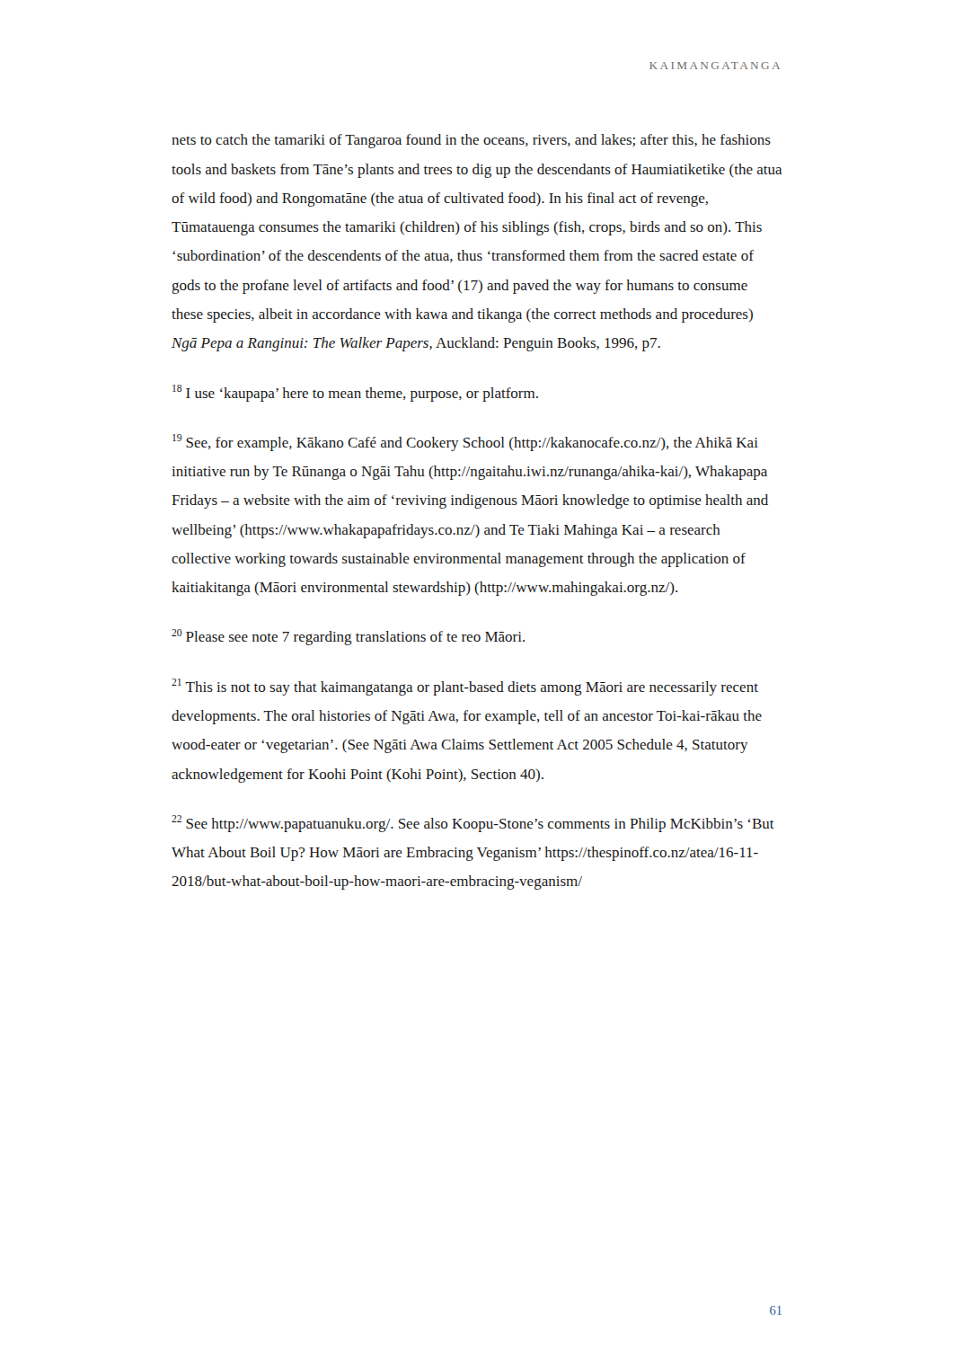Kaimangatanga
nets to catch the tamariki of Tangaroa found in the oceans, rivers, and lakes; after this, he fashions tools and baskets from Tāne’s plants and trees to dig up the descendants of Haumiatiketike (the atua of wild food) and Rongomatāne (the atua of cultivated food). In his final act of revenge, Tūmatauenga consumes the tamariki (children) of his siblings (fish, crops, birds and so on). This ‘subordination’ of the descendents of the atua, thus ‘transformed them from the sacred estate of gods to the profane level of artifacts and food’ (17) and paved the way for humans to consume these species, albeit in accordance with kawa and tikanga (the correct methods and procedures) Ngā Pepa a Ranginui: The Walker Papers, Auckland: Penguin Books, 1996, p7.
18I use ‘kaupapa’ here to mean theme, purpose, or platform.
19See, for example, Kākano Café and Cookery School (http://kakanocafe.co.nz/), the Ahikā Kai initiative run by Te Rūnanga o Ngāi Tahu (http://ngaitahu.iwi.nz/runanga/ahika-kai/), Whakapapa Fridays – a website with the aim of ‘reviving indigenous Māori knowledge to optimise health and wellbeing’ (https://www.whakapapafridays.co.nz/) and Te Tiaki Mahinga Kai – a research collective working towards sustainable environmental management through the application of kaitiakitanga (Māori environmental stewardship) (http://www.mahingakai.org.nz/).
20Please see note 7 regarding translations of te reo Māori.
21This is not to say that kaimangatanga or plant-based diets among Māori are necessarily recent developments. The oral histories of Ngāti Awa, for example, tell of an ancestor Toi-kai-rākau the wood-eater or ‘vegetarian’. (See Ngāti Awa Claims Settlement Act 2005 Schedule 4, Statutory acknowledgement for Koohi Point (Kohi Point), Section 40).
22See http://www.papatuanuku.org/. See also Koopu-Stone’s comments in Philip McKibbin’s ‘But What About Boil Up? How Māori are Embracing Veganism’ https://thespinoff.co.nz/atea/16-11-2018/but-what-about-boil-up-how-maori-are-embracing-veganism/
61